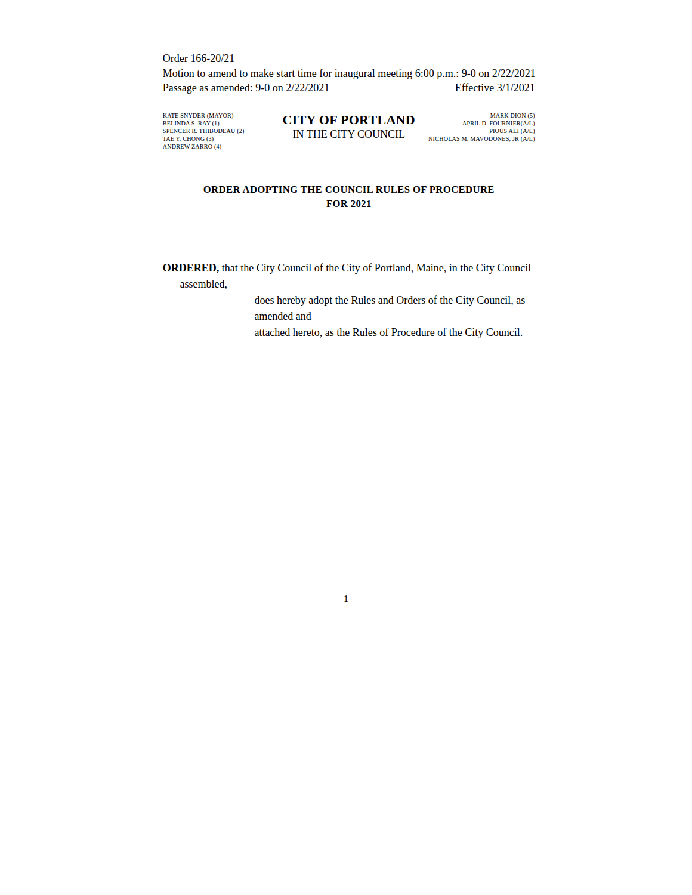Order 166-20/21 Motion to amend to make start time for inaugural meeting 6:00 p.m.: 9-0 on 2/22/2021 Passage as amended: 9-0 on 2/22/2021 Effective 3/1/2021
| KATE SNYDER (MAYOR) BELINDA S. RAY (1) SPENCER R. THIBODEAU (2) TAE Y. CHONG (3) ANDREW ZARRO (4) | CITY OF PORTLAND IN THE CITY COUNCIL | MARK DION (5) APRIL D. FOURNIER(A/L) PIOUS ALI (A/L) NICHOLAS M. MAVODONES, JR (A/L) |
ORDER ADOPTING THE COUNCIL RULES OF PROCEDURE
FOR 2021
ORDERED, that the City Council of the City of Portland, Maine, in the City Council assembled, does hereby adopt the Rules and Orders of the City Council, as amended and attached hereto, as the Rules of Procedure of the City Council.
1